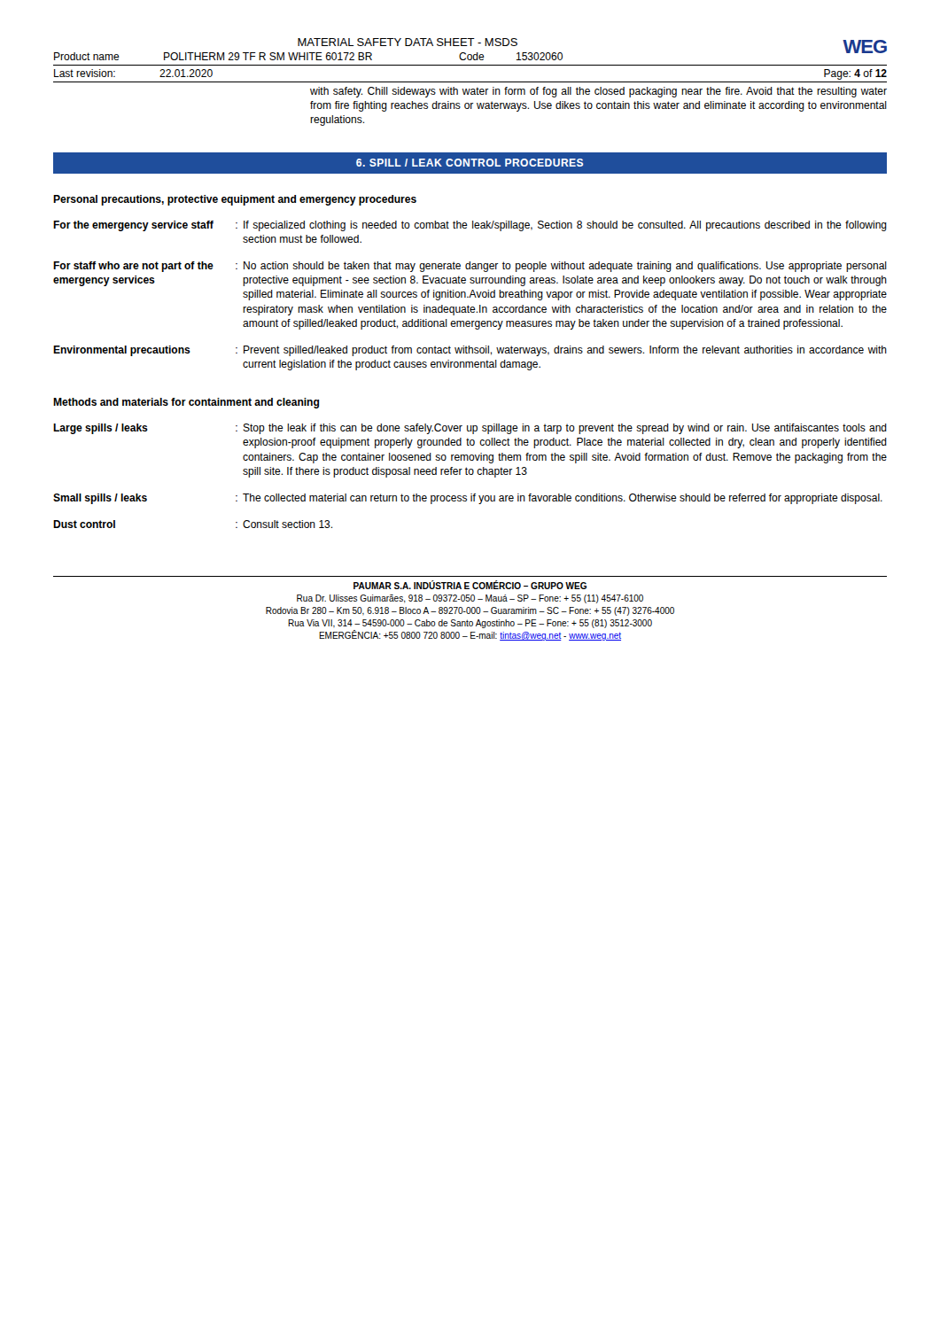| MATERIAL SAFETY DATA SHEET - MSDS | WEG |
| / Product name / POLITHERM 29 TF R SM WHITE 60172 BR / Code / 15302060 / |
| Last revision: | 22.01.2020 | Page: 4 of 12 |
with safety. Chill sideways with water in form of fog all the closed packaging near the fire. Avoid that the resulting water from fire fighting reaches drains or waterways. Use dikes to contain this water and eliminate it according to environmental regulations.
6. SPILL / LEAK CONTROL PROCEDURES
Personal precautions, protective equipment and emergency procedures
| For the emergency service staff | : | If specialized clothing is needed to combat the leak/spillage, Section 8 should be consulted. All precautions described in the following section must be followed. |
| For staff who are not part of the emergency services | : | No action should be taken that may generate danger to people without adequate training and qualifications. Use appropriate personal protective equipment - see section 8. Evacuate surrounding areas. Isolate area and keep onlookers away. Do not touch or walk through spilled material. Eliminate all sources of ignition.Avoid breathing vapor or mist. Provide adequate ventilation if possible. Wear appropriate respiratory mask when ventilation is inadequate.In accordance with characteristics of the location and/or area and in relation to the amount of spilled/leaked product, additional emergency measures may be taken under the supervision of a trained professional. |
| Environmental precautions | : | Prevent spilled/leaked product from contact withsoil, waterways, drains and sewers. Inform the relevant authorities in accordance with current legislation if the product causes environmental damage. |
Methods and materials for containment and cleaning
| Large spills / leaks | : | Stop the leak if this can be done safely.Cover up spillage in a tarp to prevent the spread by wind or rain. Use antifaiscantes tools and explosion-proof equipment properly grounded to collect the product. Place the material collected in dry, clean and properly identified containers. Cap the container loosened so removing them from the spill site. Avoid formation of dust. Remove the packaging from the spill site. If there is product disposal need refer to chapter 13 |
| Small spills / leaks | : | The collected material can return to the process if you are in favorable conditions. Otherwise should be referred for appropriate disposal. |
| Dust control | : | Consult section 13. |
PAUMAR S.A. INDÚSTRIA E COMÉRCIO – GRUPO WEG
Rua Dr. Ulisses Guimarães, 918 – 09372-050 – Mauá – SP – Fone: + 55 (11) 4547-6100
Rodovia Br 280 – Km 50, 6.918 – Bloco A – 89270-000 – Guaramirim – SC – Fone: + 55 (47) 3276-4000
Rua Via VII, 314 – 54590-000 – Cabo de Santo Agostinho – PE – Fone: + 55 (81) 3512-3000
EMERGÊNCIA: +55 0800 720 8000 – E-mail: tintas@weg.net - www.weg.net